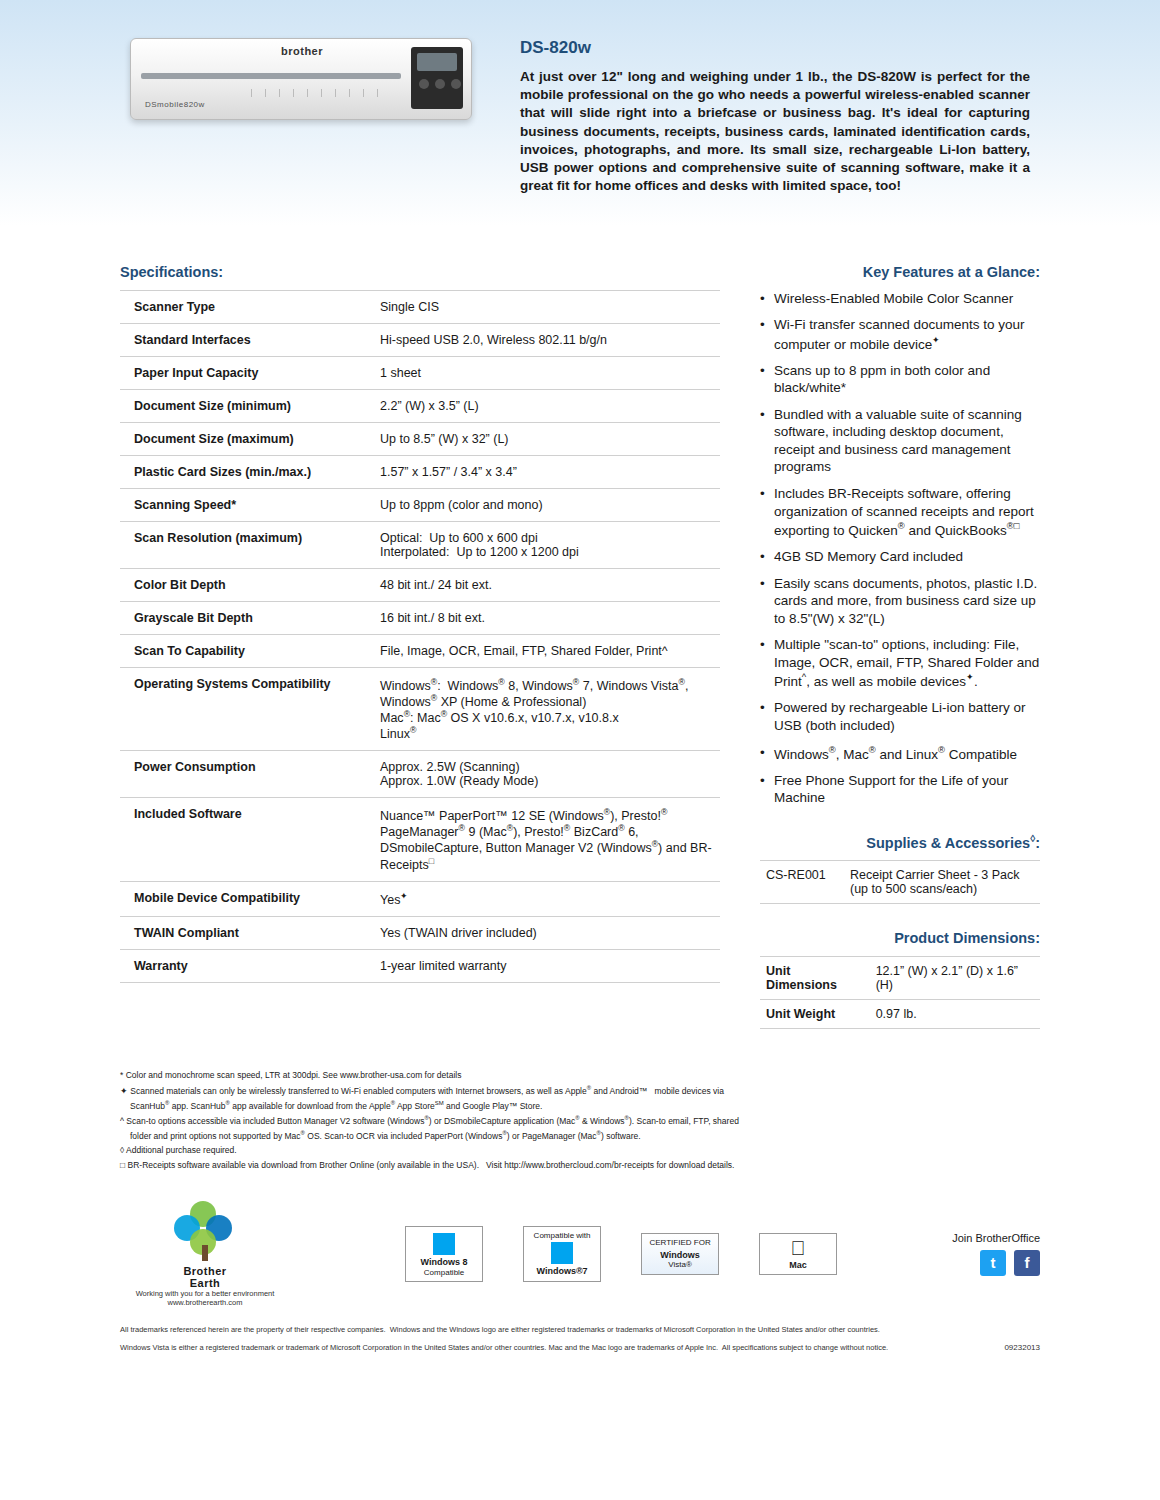brother DSmobile820w
DS-820w
At just over 12" long and weighing under 1 lb., the DS-820W is perfect for the mobile professional on the go who needs a powerful wireless-enabled scanner that will slide right into a briefcase or business bag. It's ideal for capturing business documents, receipts, business cards, laminated identification cards, invoices, photographs, and more. Its small size, rechargeable Li-Ion battery, USB power options and comprehensive suite of scanning software, make it a great fit for home offices and desks with limited space, too!
Specifications:
| Scanner Type | Single CIS |
| Standard Interfaces | Hi-speed USB 2.0, Wireless 802.11 b/g/n |
| Paper Input Capacity | 1 sheet |
| Document Size (minimum) | 2.2” (W) x 3.5” (L) |
| Document Size (maximum) | Up to 8.5” (W) x 32” (L) |
| Plastic Card Sizes (min./max.) | 1.57” x 1.57” / 3.4” x 3.4” |
| Scanning Speed* | Up to 8ppm (color and mono) |
| Scan Resolution (maximum) | Optical: Up to 600 x 600 dpi Interpolated: Up to 1200 x 1200 dpi |
| Color Bit Depth | 48 bit int./ 24 bit ext. |
| Grayscale Bit Depth | 16 bit int./ 8 bit ext. |
| Scan To Capability | File, Image, OCR, Email, FTP, Shared Folder, Print^ |
| Operating Systems Compatibility | Windows ® : Windows ® 8, Windows ® 7, Windows Vista ® , Windows ® XP (Home & Professional) Mac ® : Mac ® OS X v10.6.x, v10.7.x, v10.8.x Linux ® |
| Power Consumption | Approx. 2.5W (Scanning) Approx. 1.0W (Ready Mode) |
| Included Software | Nuance™ PaperPort™ 12 SE (Windows ® ), Presto! ® PageManager ® 9 (Mac ® ), Presto! ® BizCard ® 6, DSmobileCapture, Button Manager V2 (Windows ® ) and BR-Receipts □ |
| Mobile Device Compatibility | Yes ✦ |
| TWAIN Compliant | Yes (TWAIN driver included) |
| Warranty | 1-year limited warranty |
Key Features at a Glance:
Wireless-Enabled Mobile Color Scanner
Wi-Fi transfer scanned documents to your computer or mobile device✦
Scans up to 8 ppm in both color and black/white*
Bundled with a valuable suite of scanning software, including desktop document, receipt and business card management programs
Includes BR-Receipts software, offering organization of scanned receipts and report exporting to Quicken® and QuickBooks®□
4GB SD Memory Card included
Easily scans documents, photos, plastic I.D. cards and more, from business card size up to 8.5"(W) x 32"(L)
Multiple "scan-to" options, including: File, Image, OCR, email, FTP, Shared Folder and Print^, as well as mobile devices✦.
Powered by rechargeable Li-ion battery or USB (both included)
Windows®, Mac® and Linux® Compatible
Free Phone Support for the Life of your Machine
Supplies & Accessories◊:
| CS-RE001 | Receipt Carrier Sheet - 3 Pack (up to 500 scans/each) |
Product Dimensions:
| Unit Dimensions | 12.1” (W) x 2.1” (D) x 1.6” (H) |
| Unit Weight | 0.97 lb. |
* Color and monochrome scan speed, LTR at 300dpi. See www.brother-usa.com for details
✦ Scanned materials can only be wirelessly transferred to Wi-Fi enabled computers with Internet browsers, as well as Apple® and Android™ mobile devices via
ScanHub® app. ScanHub® app available for download from the Apple® App StoreSM and Google Play™ Store.
^ Scan-to options accessible via included Button Manager V2 software (Windows®) or DSmobileCapture application (Mac® & Windows®). Scan-to email, FTP, shared
folder and print options not supported by Mac® OS. Scan-to OCR via included PaperPort (Windows®) or PageManager (Mac®) software.
◊ Additional purchase required.
□ BR-Receipts software available via download from Brother Online (only available in the USA). Visit http://www.brothercloud.com/br-receipts for download details.
Brother
Earth
Working with you for a better environment
www.brotherearth.com
Windows 8 Compatible
Compatible with
Windows®7
CERTIFIED FOR Windows Vista®
 Mac
Join BrotherOffice
t f
All trademarks referenced herein are the property of their respective companies. Windows and the Windows logo are either registered trademarks or trademarks of Microsoft Corporation in the United States and/or other countries.
Windows Vista is either a registered trademark or trademark of Microsoft Corporation in the United States and/or other countries. Mac and the Mac logo are trademarks of Apple Inc. All specifications subject to change without notice.
09232013